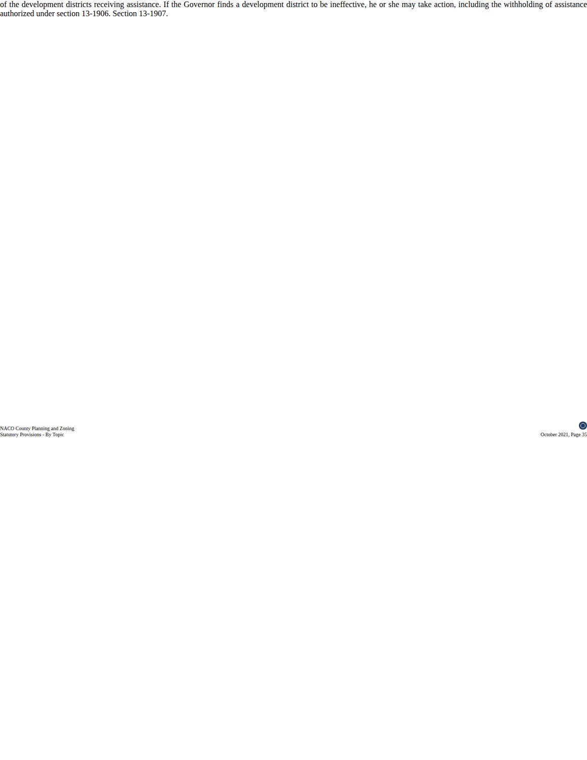of the development districts receiving assistance. If the Governor finds a development district to be ineffective, he or she may take action, including the withholding of assistance authorized under section 13-1906. Section 13-1907.
NACO County Planning and Zoning
Statutory Provisions - By Topic
October 2021, Page 35